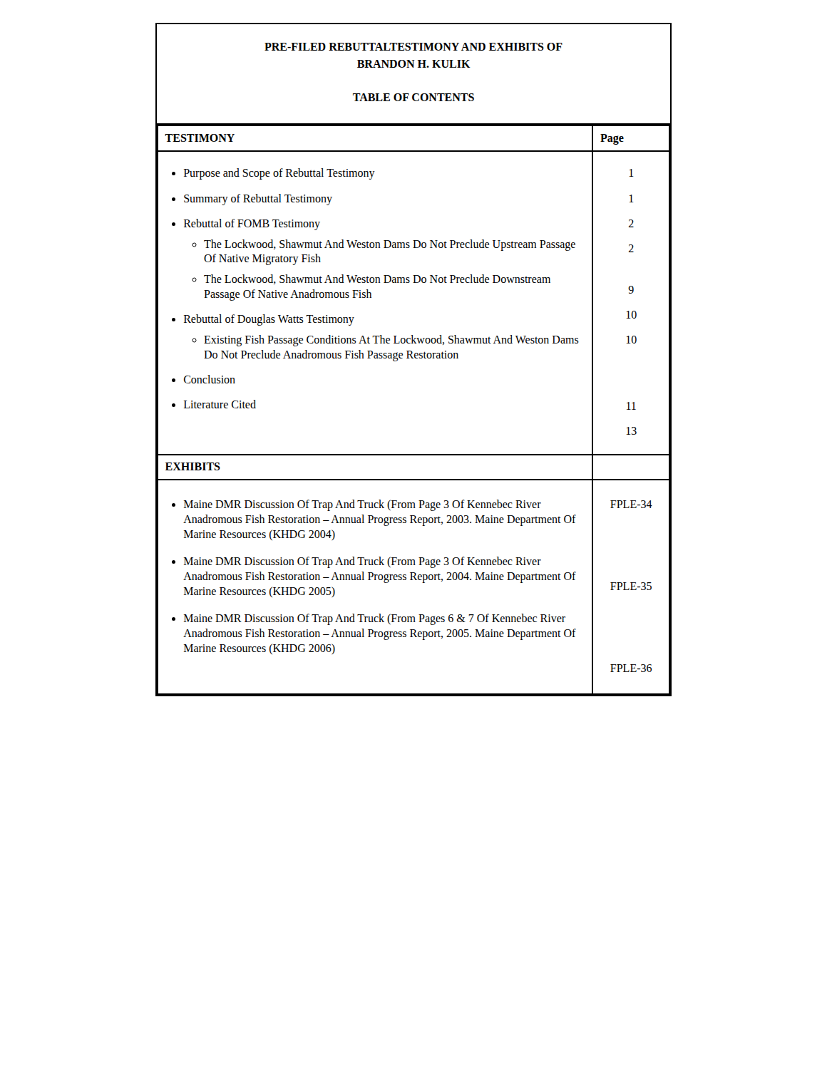PRE-FILED REBUTTALTESTIMONY AND EXHIBITS OF
BRANDON H. KULIK
TABLE OF CONTENTS
| TESTIMONY | Page |
| --- | --- |
| Purpose and Scope of Rebuttal Testimony Summary of Rebuttal Testimony Rebuttal of FOMB Testimony The Lockwood, Shawmut And Weston Dams Do Not Preclude Upstream Passage Of Native Migratory Fish The Lockwood, Shawmut And Weston Dams Do Not Preclude Downstream Passage Of Native Anadromous Fish Rebuttal of Douglas Watts Testimony Existing Fish Passage Conditions At The Lockwood, Shawmut And Weston Dams Do Not Preclude Anadromous Fish Passage Restoration Conclusion Literature Cited | 1 1 2 2 9 10 10 11 13 |
| EXHIBITS | |
| Maine DMR Discussion Of Trap And Truck (From Page 3 Of Kennebec River Anadromous Fish Restoration – Annual Progress Report, 2003. Maine Department Of Marine Resources (KHDG 2004) Maine DMR Discussion Of Trap And Truck (From Page 3 Of Kennebec River Anadromous Fish Restoration – Annual Progress Report, 2004. Maine Department Of Marine Resources (KHDG 2005) Maine DMR Discussion Of Trap And Truck (From Pages 6 & 7 Of Kennebec River Anadromous Fish Restoration – Annual Progress Report, 2005. Maine Department Of Marine Resources (KHDG 2006) | FPLE-34 FPLE-35 FPLE-36 |